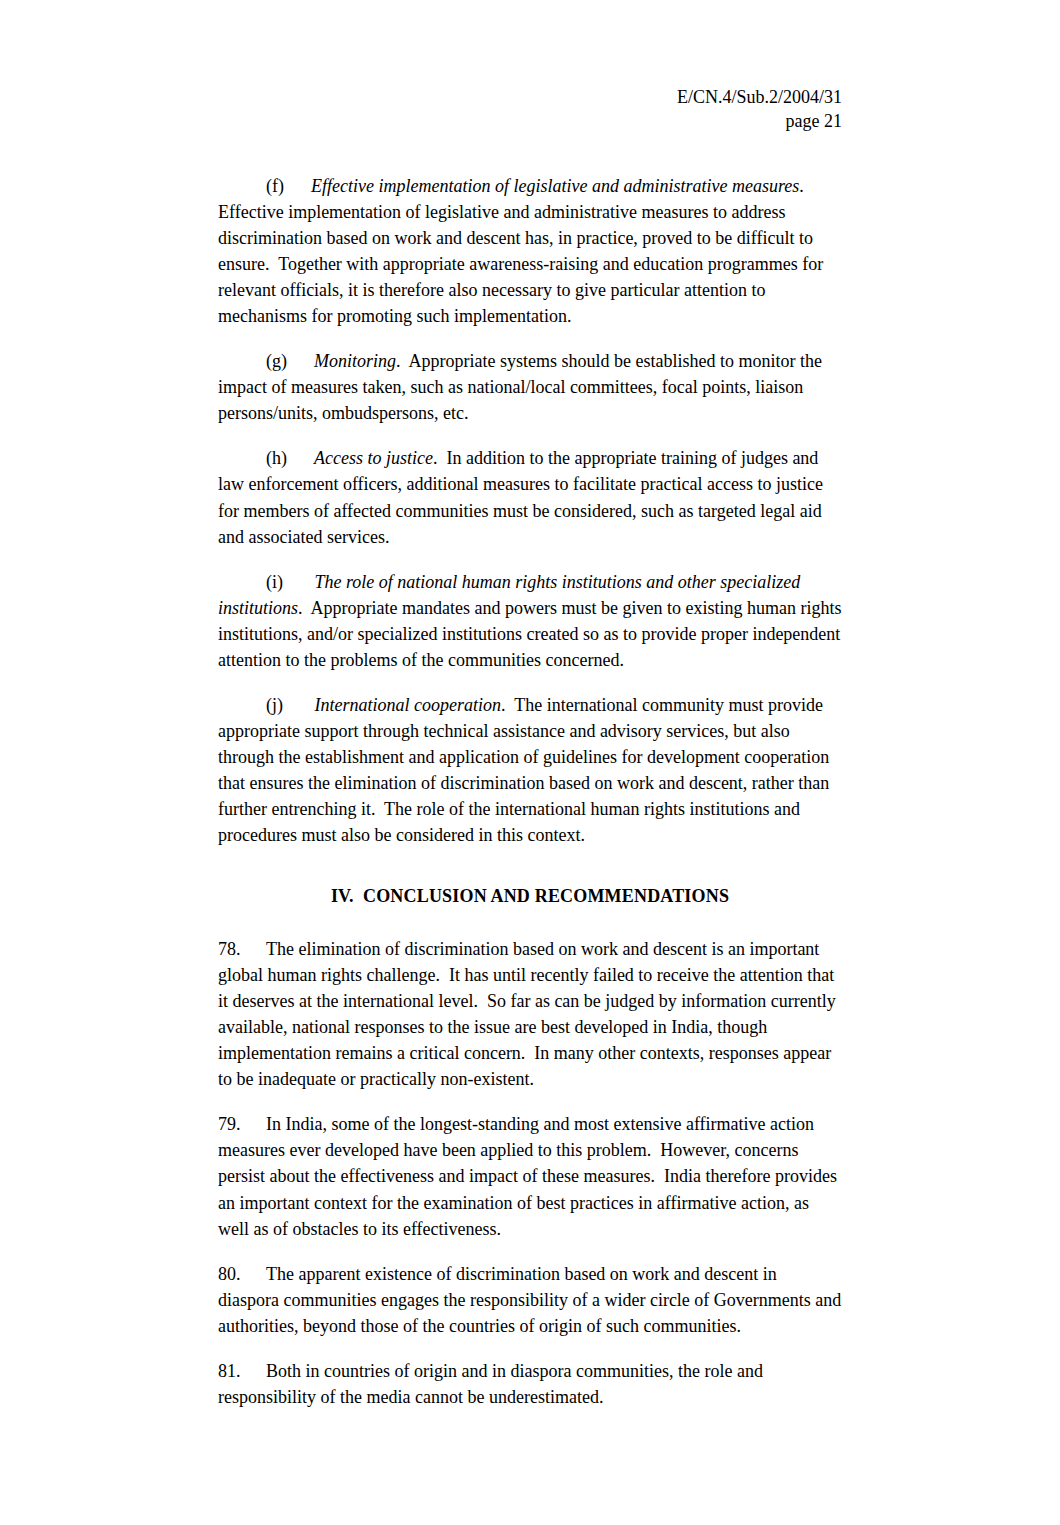E/CN.4/Sub.2/2004/31
page 21
(f) Effective implementation of legislative and administrative measures. Effective implementation of legislative and administrative measures to address discrimination based on work and descent has, in practice, proved to be difficult to ensure. Together with appropriate awareness-raising and education programmes for relevant officials, it is therefore also necessary to give particular attention to mechanisms for promoting such implementation.
(g) Monitoring. Appropriate systems should be established to monitor the impact of measures taken, such as national/local committees, focal points, liaison persons/units, ombudspersons, etc.
(h) Access to justice. In addition to the appropriate training of judges and law enforcement officers, additional measures to facilitate practical access to justice for members of affected communities must be considered, such as targeted legal aid and associated services.
(i) The role of national human rights institutions and other specialized institutions. Appropriate mandates and powers must be given to existing human rights institutions, and/or specialized institutions created so as to provide proper independent attention to the problems of the communities concerned.
(j) International cooperation. The international community must provide appropriate support through technical assistance and advisory services, but also through the establishment and application of guidelines for development cooperation that ensures the elimination of discrimination based on work and descent, rather than further entrenching it. The role of the international human rights institutions and procedures must also be considered in this context.
IV. CONCLUSION AND RECOMMENDATIONS
78. The elimination of discrimination based on work and descent is an important global human rights challenge. It has until recently failed to receive the attention that it deserves at the international level. So far as can be judged by information currently available, national responses to the issue are best developed in India, though implementation remains a critical concern. In many other contexts, responses appear to be inadequate or practically non-existent.
79. In India, some of the longest-standing and most extensive affirmative action measures ever developed have been applied to this problem. However, concerns persist about the effectiveness and impact of these measures. India therefore provides an important context for the examination of best practices in affirmative action, as well as of obstacles to its effectiveness.
80. The apparent existence of discrimination based on work and descent in diaspora communities engages the responsibility of a wider circle of Governments and authorities, beyond those of the countries of origin of such communities.
81. Both in countries of origin and in diaspora communities, the role and responsibility of the media cannot be underestimated.